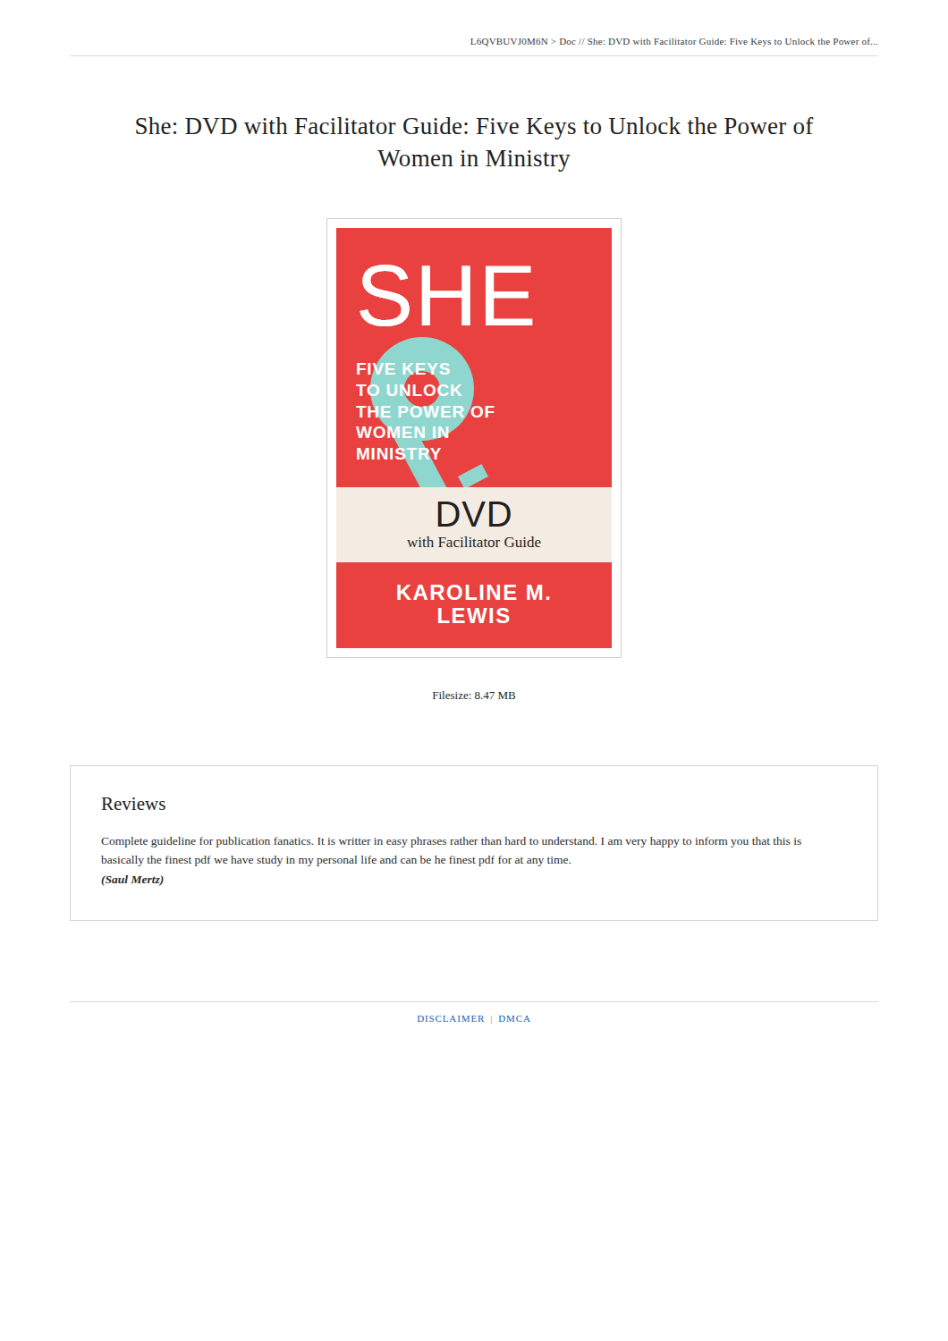L6QVBUVJ0M6N > Doc // She: DVD with Facilitator Guide: Five Keys to Unlock the Power of...
She: DVD with Facilitator Guide: Five Keys to Unlock the Power of Women in Ministry
SHE
Five Keys
to Unlock
the Power of
Women in
Ministry
DVD
with Facilitator Guide
Karoline M.
Lewis
Filesize: 8.47 MB
Reviews
Complete guideline for publication fanatics. It is writter in easy phrases rather than hard to understand. I am very happy to inform you that this is basically the finest pdf we have study in my personal life and can be he finest pdf for at any time.
(Saul Mertz)
DISCLAIMER|DMCA